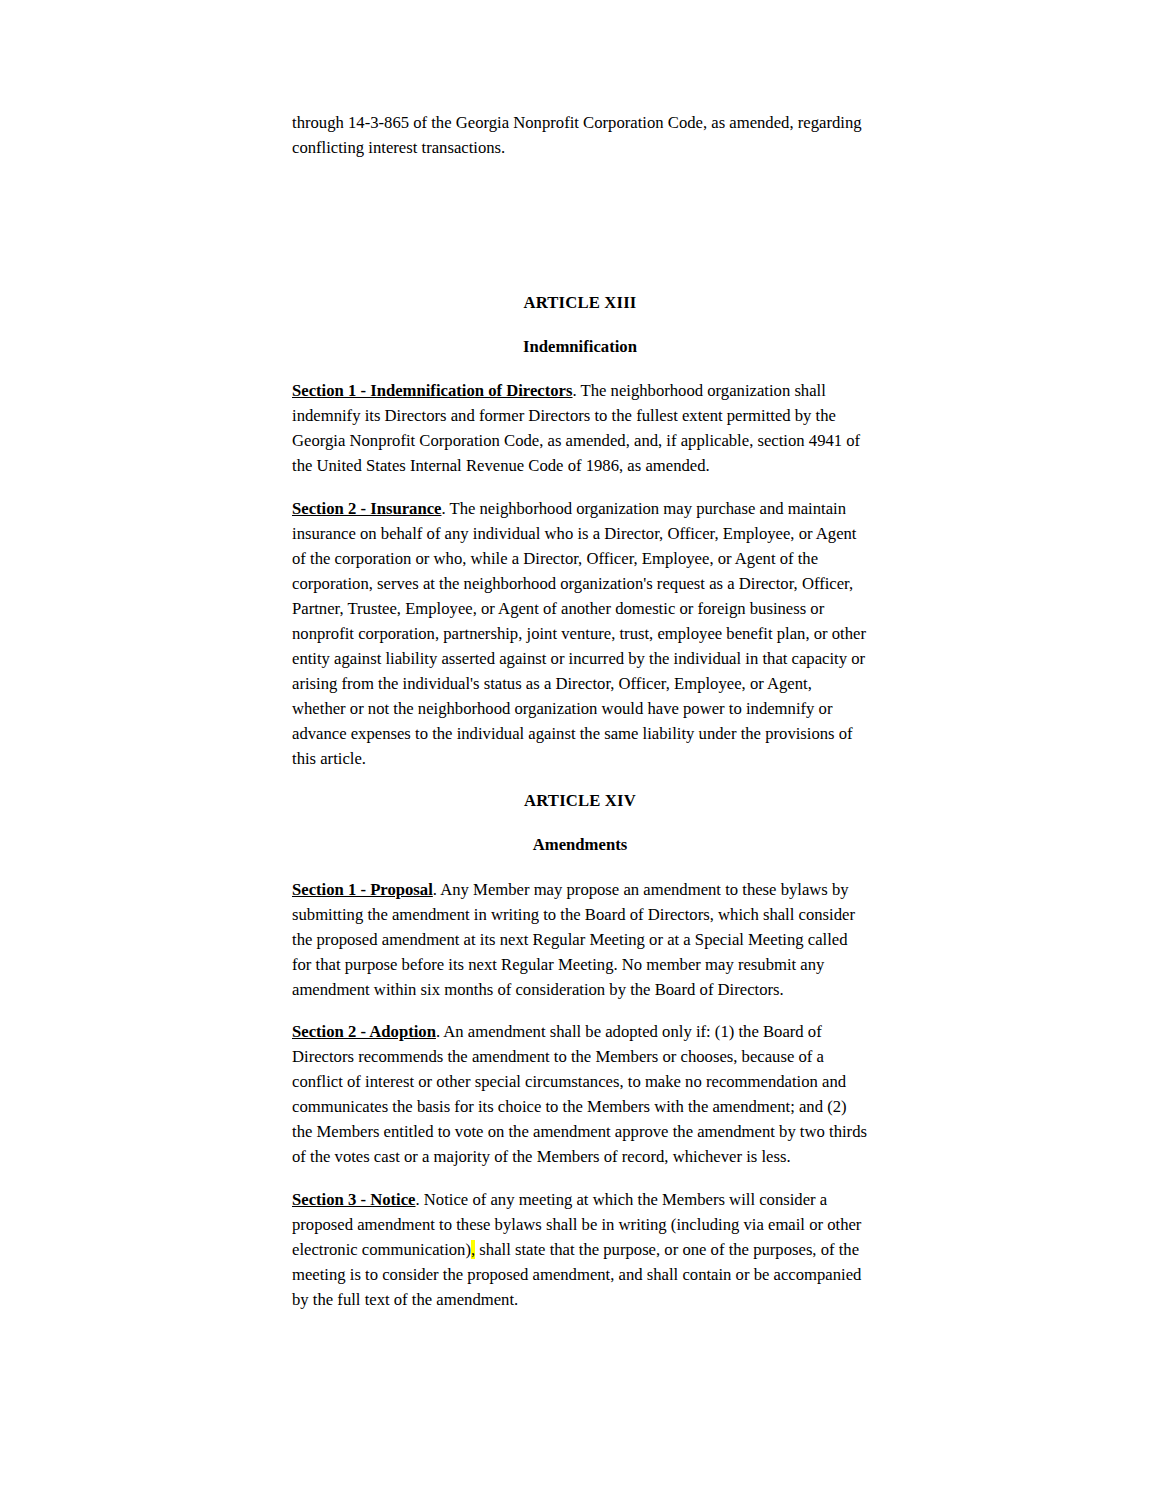through 14-3-865 of the Georgia Nonprofit Corporation Code, as amended, regarding conflicting interest transactions.
ARTICLE XIII
Indemnification
Section 1 - Indemnification of Directors. The neighborhood organization shall indemnify its Directors and former Directors to the fullest extent permitted by the Georgia Nonprofit Corporation Code, as amended, and, if applicable, section 4941 of the United States Internal Revenue Code of 1986, as amended.
Section 2 - Insurance. The neighborhood organization may purchase and maintain insurance on behalf of any individual who is a Director, Officer, Employee, or Agent of the corporation or who, while a Director, Officer, Employee, or Agent of the corporation, serves at the neighborhood organization's request as a Director, Officer, Partner, Trustee, Employee, or Agent of another domestic or foreign business or nonprofit corporation, partnership, joint venture, trust, employee benefit plan, or other entity against liability asserted against or incurred by the individual in that capacity or arising from the individual's status as a Director, Officer, Employee, or Agent, whether or not the neighborhood organization would have power to indemnify or advance expenses to the individual against the same liability under the provisions of this article.
ARTICLE XIV
Amendments
Section 1 - Proposal. Any Member may propose an amendment to these bylaws by submitting the amendment in writing to the Board of Directors, which shall consider the proposed amendment at its next Regular Meeting or at a Special Meeting called for that purpose before its next Regular Meeting. No member may resubmit any amendment within six months of consideration by the Board of Directors.
Section 2 - Adoption. An amendment shall be adopted only if: (1) the Board of Directors recommends the amendment to the Members or chooses, because of a conflict of interest or other special circumstances, to make no recommendation and communicates the basis for its choice to the Members with the amendment; and (2) the Members entitled to vote on the amendment approve the amendment by two thirds of the votes cast or a majority of the Members of record, whichever is less.
Section 3 - Notice. Notice of any meeting at which the Members will consider a proposed amendment to these bylaws shall be in writing (including via email or other electronic communication), shall state that the purpose, or one of the purposes, of the meeting is to consider the proposed amendment, and shall contain or be accompanied by the full text of the amendment.